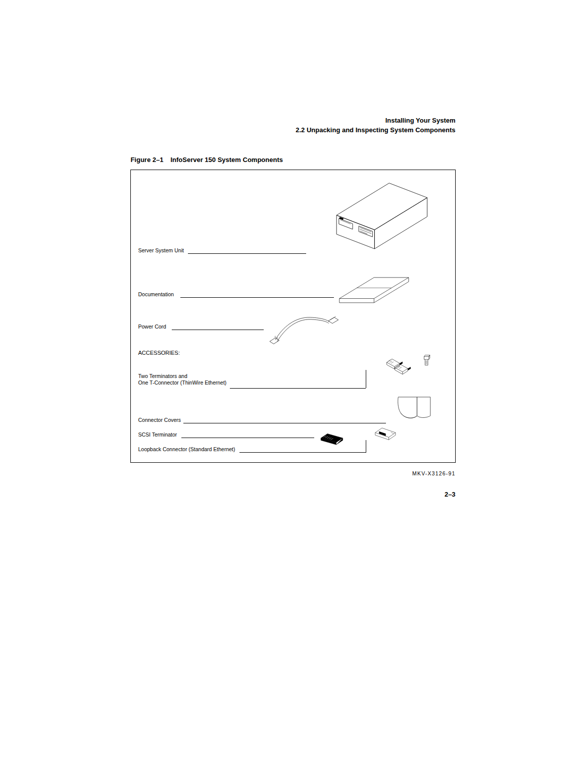Installing Your System
2.2 Unpacking and Inspecting System Components
Figure 2–1 InfoServer 150 System Components
Server System Unit
Documentation
Power Cord
ACCESSORIES:
Two Terminators and
One T-Connector (ThinWire Ethernet)
Connector Covers
SCSI Terminator
Loopback Connector (Standard Ethernet)
MKV-X3126-91
2–3